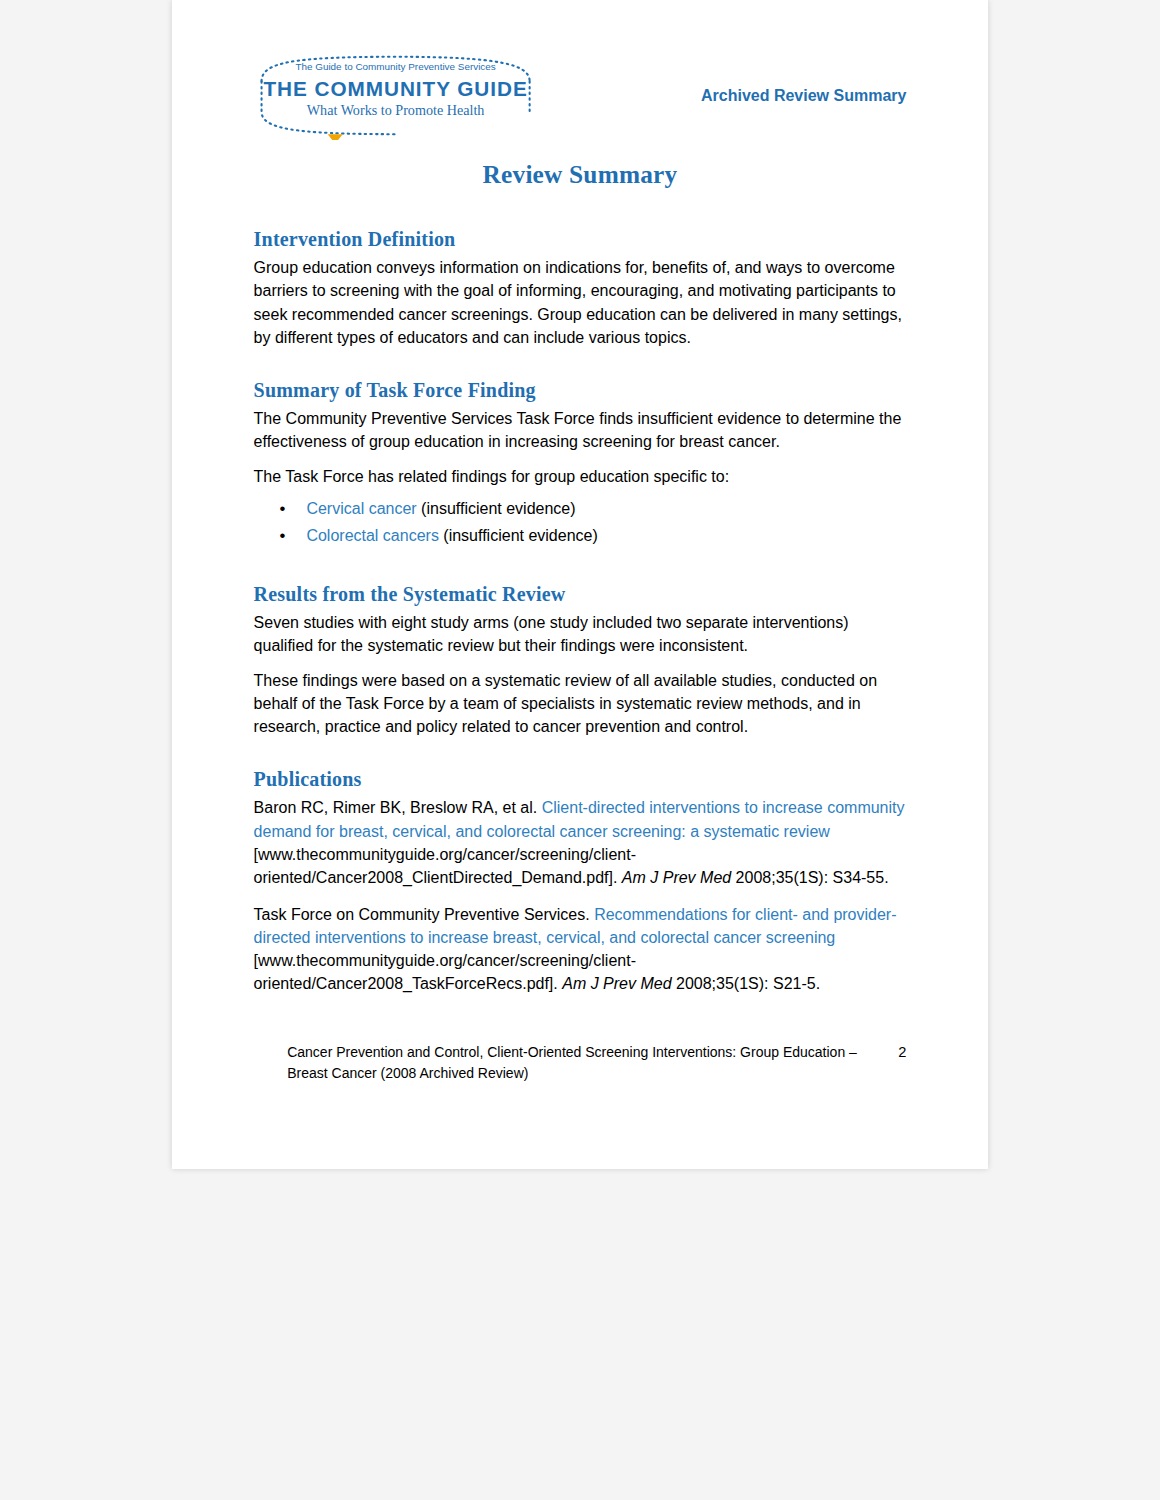The Community Guide logo The Guide to Community Preventive Services THE COMMUNITY GUIDE What Works to Promote Health
Archived Review Summary
Review Summary
Intervention Definition
Group education conveys information on indications for, benefits of, and ways to overcome barriers to screening with the goal of informing, encouraging, and motivating participants to seek recommended cancer screenings. Group education can be delivered in many settings, by different types of educators and can include various topics.
Summary of Task Force Finding
The Community Preventive Services Task Force finds insufficient evidence to determine the effectiveness of group education in increasing screening for breast cancer.
The Task Force has related findings for group education specific to:
Cervical cancer (insufficient evidence)
Colorectal cancers (insufficient evidence)
Results from the Systematic Review
Seven studies with eight study arms (one study included two separate interventions) qualified for the systematic review but their findings were inconsistent.
These findings were based on a systematic review of all available studies, conducted on behalf of the Task Force by a team of specialists in systematic review methods, and in research, practice and policy related to cancer prevention and control.
Publications
Baron RC, Rimer BK, Breslow RA, et al. Client-directed interventions to increase community demand for breast, cervical, and colorectal cancer screening: a systematic review [www.thecommunityguide.org/cancer/screening/client-oriented/Cancer2008_ClientDirected_Demand.pdf]. Am J Prev Med 2008;35(1S): S34-55.
Task Force on Community Preventive Services. Recommendations for client- and provider-directed interventions to increase breast, cervical, and colorectal cancer screening [www.thecommunityguide.org/cancer/screening/client-oriented/Cancer2008_TaskForceRecs.pdf]. Am J Prev Med 2008;35(1S): S21-5.
Cancer Prevention and Control, Client-Oriented Screening Interventions: Group Education – Breast Cancer (2008 Archived Review) 2